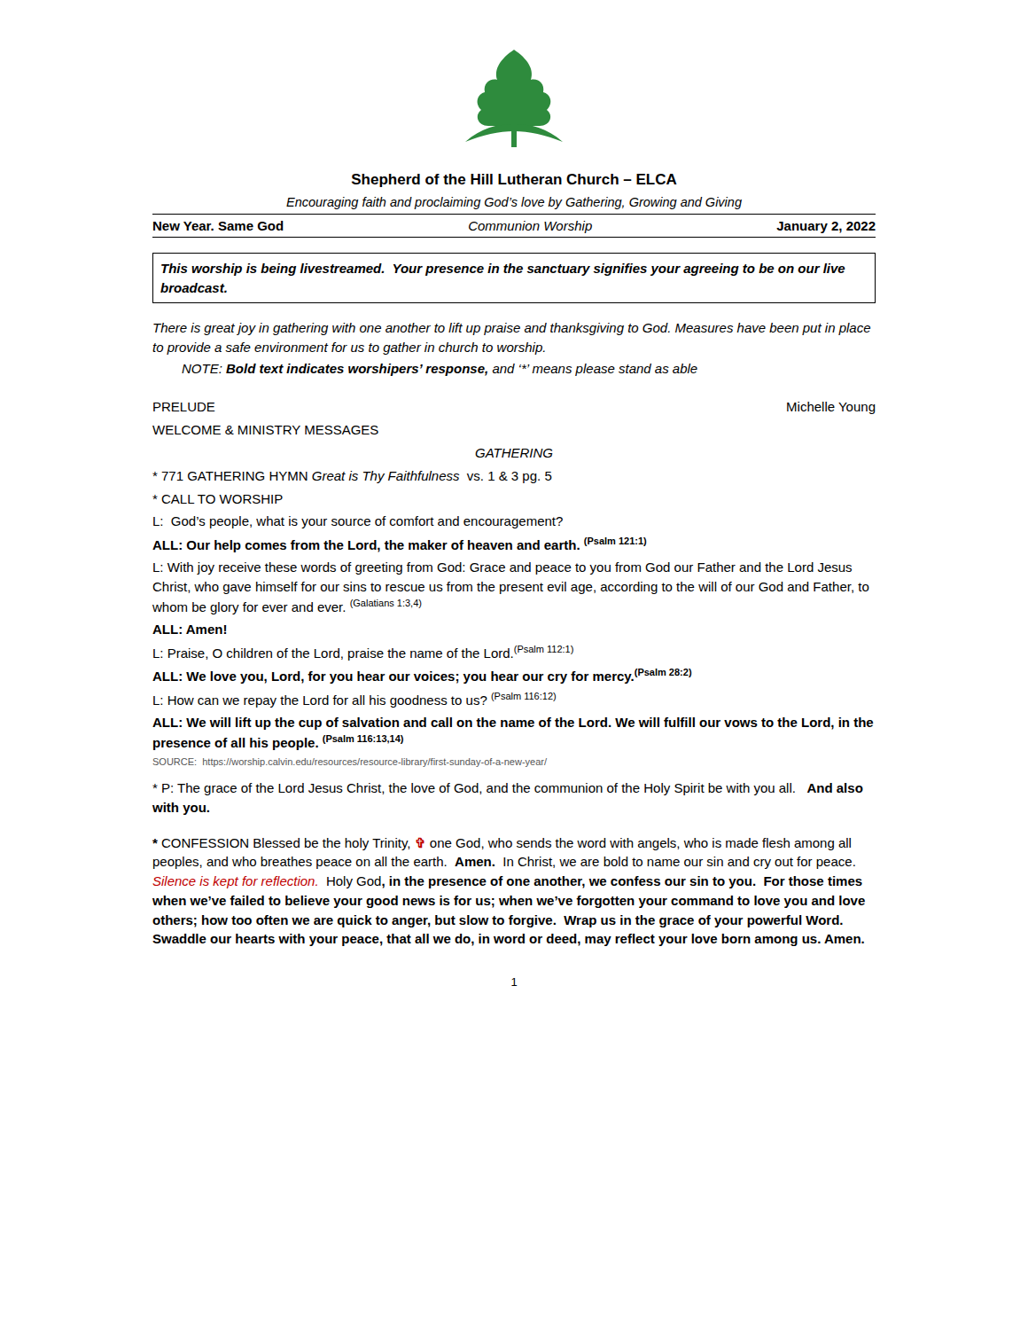Shepherd of the Hill Lutheran Church – ELCA
Encouraging faith and proclaiming God’s love by Gathering, Growing and Giving
New Year. Same God Communion Worship January 2, 2022
This worship is being livestreamed. Your presence in the sanctuary signifies your agreeing to be on our live broadcast.
There is great joy in gathering with one another to lift up praise and thanksgiving to God. Measures have been put in place to provide a safe environment for us to gather in church to worship.
NOTE: Bold text indicates worshipers’ response, and ‘*’ means please stand as able
PRELUDE Michelle Young
WELCOME & MINISTRY MESSAGES
GATHERING
* 771 GATHERING HYMN Great is Thy Faithfulness vs. 1 & 3 pg. 5
* CALL TO WORSHIP
L: God’s people, what is your source of comfort and encouragement?
ALL: Our help comes from the Lord, the maker of heaven and earth. (Psalm 121:1)
L: With joy receive these words of greeting from God: Grace and peace to you from God our Father and the Lord Jesus Christ, who gave himself for our sins to rescue us from the present evil age, according to the will of our God and Father, to whom be glory for ever and ever. (Galatians 1:3,4)
ALL: Amen!
L: Praise, O children of the Lord, praise the name of the Lord.(Psalm 112:1)
ALL: We love you, Lord, for you hear our voices; you hear our cry for mercy.(Psalm 28:2)
L: How can we repay the Lord for all his goodness to us? (Psalm 116:12)
ALL: We will lift up the cup of salvation and call on the name of the Lord. We will fulfill our vows to the Lord, in the presence of all his people. (Psalm 116:13,14)
SOURCE: https://worship.calvin.edu/resources/resource-library/first-sunday-of-a-new-year/
* P: The grace of the Lord Jesus Christ, the love of God, and the communion of the Holy Spirit be with you all. And also with you.
* CONFESSION Blessed be the holy Trinity, ✞ one God, who sends the word with angels, who is made flesh among all peoples, and who breathes peace on all the earth. Amen. In Christ, we are bold to name our sin and cry out for peace. Silence is kept for reflection. Holy God, in the presence of one another, we confess our sin to you. For those times when we’ve failed to believe your good news is for us; when we’ve forgotten your command to love you and love others; how too often we are quick to anger, but slow to forgive. Wrap us in the grace of your powerful Word. Swaddle our hearts with your peace, that all we do, in word or deed, may reflect your love born among us. Amen.
1